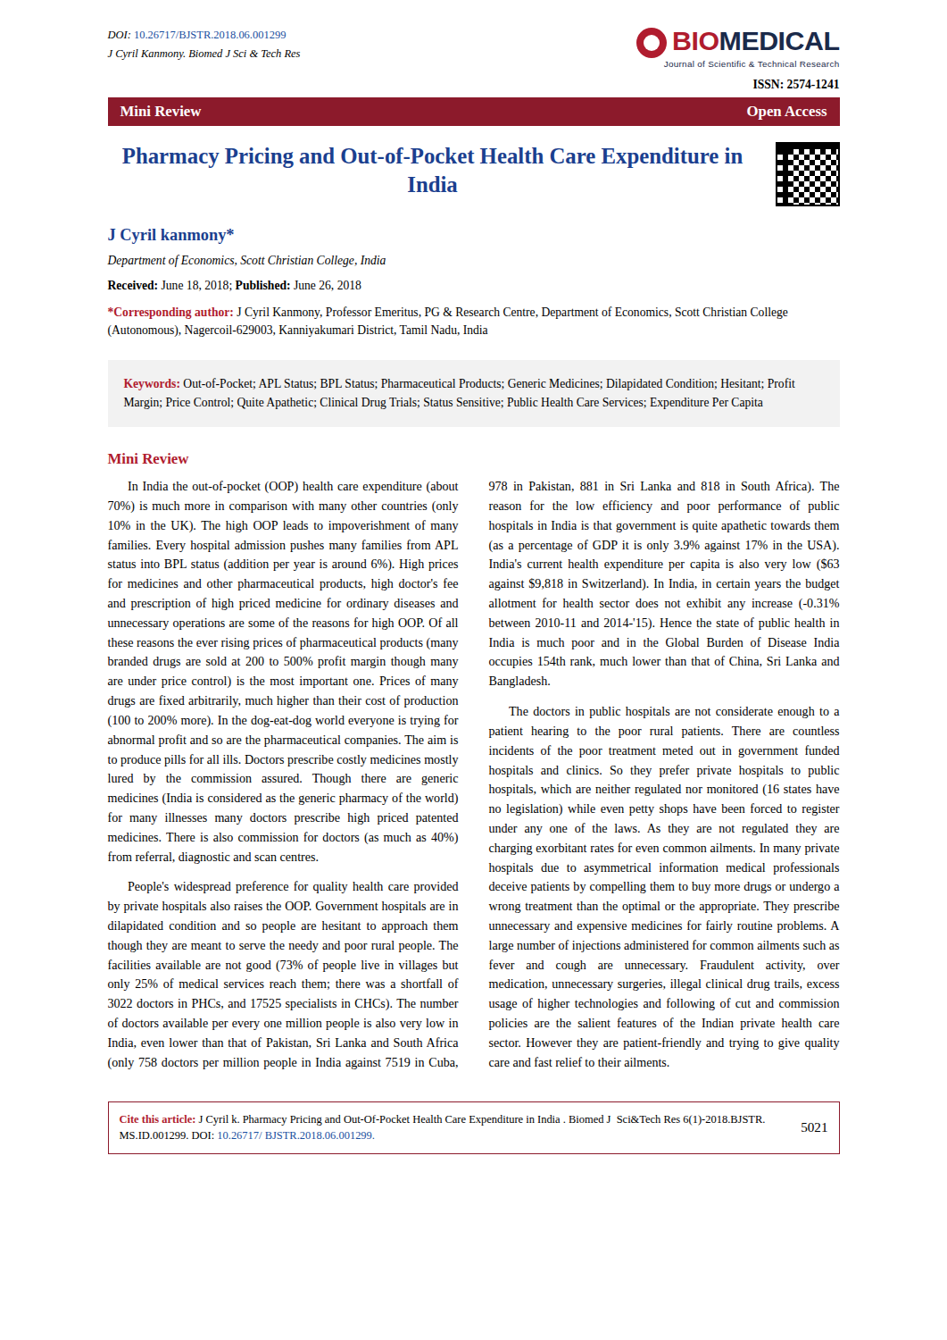DOI: 10.26717/BJSTR.2018.06.001299
J Cyril Kanmony. Biomed J Sci & Tech Res
BIO MEDICAL
Journal of Scientific & Technical Research
ISSN: 2574-1241
Mini Review Open Access
Pharmacy Pricing and Out-of-Pocket Health Care Expenditure in India
J Cyril kanmony*
Department of Economics, Scott Christian College, India
Received: June 18, 2018; Published: June 26, 2018
*Corresponding author: J Cyril Kanmony, Professor Emeritus, PG & Research Centre, Department of Economics, Scott Christian College (Autonomous), Nagercoil-629003, Kanniyakumari District, Tamil Nadu, India
Keywords: Out-of-Pocket; APL Status; BPL Status; Pharmaceutical Products; Generic Medicines; Dilapidated Condition; Hesitant; Profit Margin; Price Control; Quite Apathetic; Clinical Drug Trials; Status Sensitive; Public Health Care Services; Expenditure Per Capita
Mini Review
In India the out-of-pocket (OOP) health care expenditure (about 70%) is much more in comparison with many other countries (only 10% in the UK). The high OOP leads to impoverishment of many families. Every hospital admission pushes many families from APL status into BPL status (addition per year is around 6%). High prices for medicines and other pharmaceutical products, high doctor's fee and prescription of high priced medicine for ordinary diseases and unnecessary operations are some of the reasons for high OOP. Of all these reasons the ever rising prices of pharmaceutical products (many branded drugs are sold at 200 to 500% profit margin though many are under price control) is the most important one. Prices of many drugs are fixed arbitrarily, much higher than their cost of production (100 to 200% more). In the dog-eat-dog world everyone is trying for abnormal profit and so are the pharmaceutical companies. The aim is to produce pills for all ills. Doctors prescribe costly medicines mostly lured by the commission assured. Though there are generic medicines (India is considered as the generic pharmacy of the world) for many illnesses many doctors prescribe high priced patented medicines. There is also commission for doctors (as much as 40%) from referral, diagnostic and scan centres.
People's widespread preference for quality health care provided by private hospitals also raises the OOP. Government hospitals are in dilapidated condition and so people are hesitant to approach them though they are meant to serve the needy and poor rural people. The facilities available are not good (73% of people live in villages but only 25% of medical services reach them; there was a shortfall of 3022 doctors in PHCs, and 17525 specialists in CHCs). The number of doctors available per every one million people is also very low in India, even lower than that of Pakistan, Sri Lanka and South Africa (only 758 doctors per million people in India against 7519 in Cuba, 978 in Pakistan, 881 in Sri Lanka and 818 in South Africa). The reason for the low efficiency and poor performance of public hospitals in India is that government is quite apathetic towards them (as a percentage of GDP it is only 3.9% against 17% in the USA). India's current health expenditure per capita is also very low ($63 against $9,818 in Switzerland). In India, in certain years the budget allotment for health sector does not exhibit any increase (-0.31% between 2010-11 and 2014-'15). Hence the state of public health in India is much poor and in the Global Burden of Disease India occupies 154th rank, much lower than that of China, Sri Lanka and Bangladesh.
The doctors in public hospitals are not considerate enough to a patient hearing to the poor rural patients. There are countless incidents of the poor treatment meted out in government funded hospitals and clinics. So they prefer private hospitals to public hospitals, which are neither regulated nor monitored (16 states have no legislation) while even petty shops have been forced to register under any one of the laws. As they are not regulated they are charging exorbitant rates for even common ailments. In many private hospitals due to asymmetrical information medical professionals deceive patients by compelling them to buy more drugs or undergo a wrong treatment than the optimal or the appropriate. They prescribe unnecessary and expensive medicines for fairly routine problems. A large number of injections administered for common ailments such as fever and cough are unnecessary. Fraudulent activity, over medication, unnecessary surgeries, illegal clinical drug trails, excess usage of higher technologies and following of cut and commission policies are the salient features of the Indian private health care sector. However they are patient-friendly and trying to give quality care and fast relief to their ailments.
Cite this article: J Cyril k. Pharmacy Pricing and Out-Of-Pocket Health Care Expenditure in India . Biomed J Sci&Tech Res 6(1)-2018.BJSTR. MS.ID.001299. DOI: 10.26717/ BJSTR.2018.06.001299.
5021